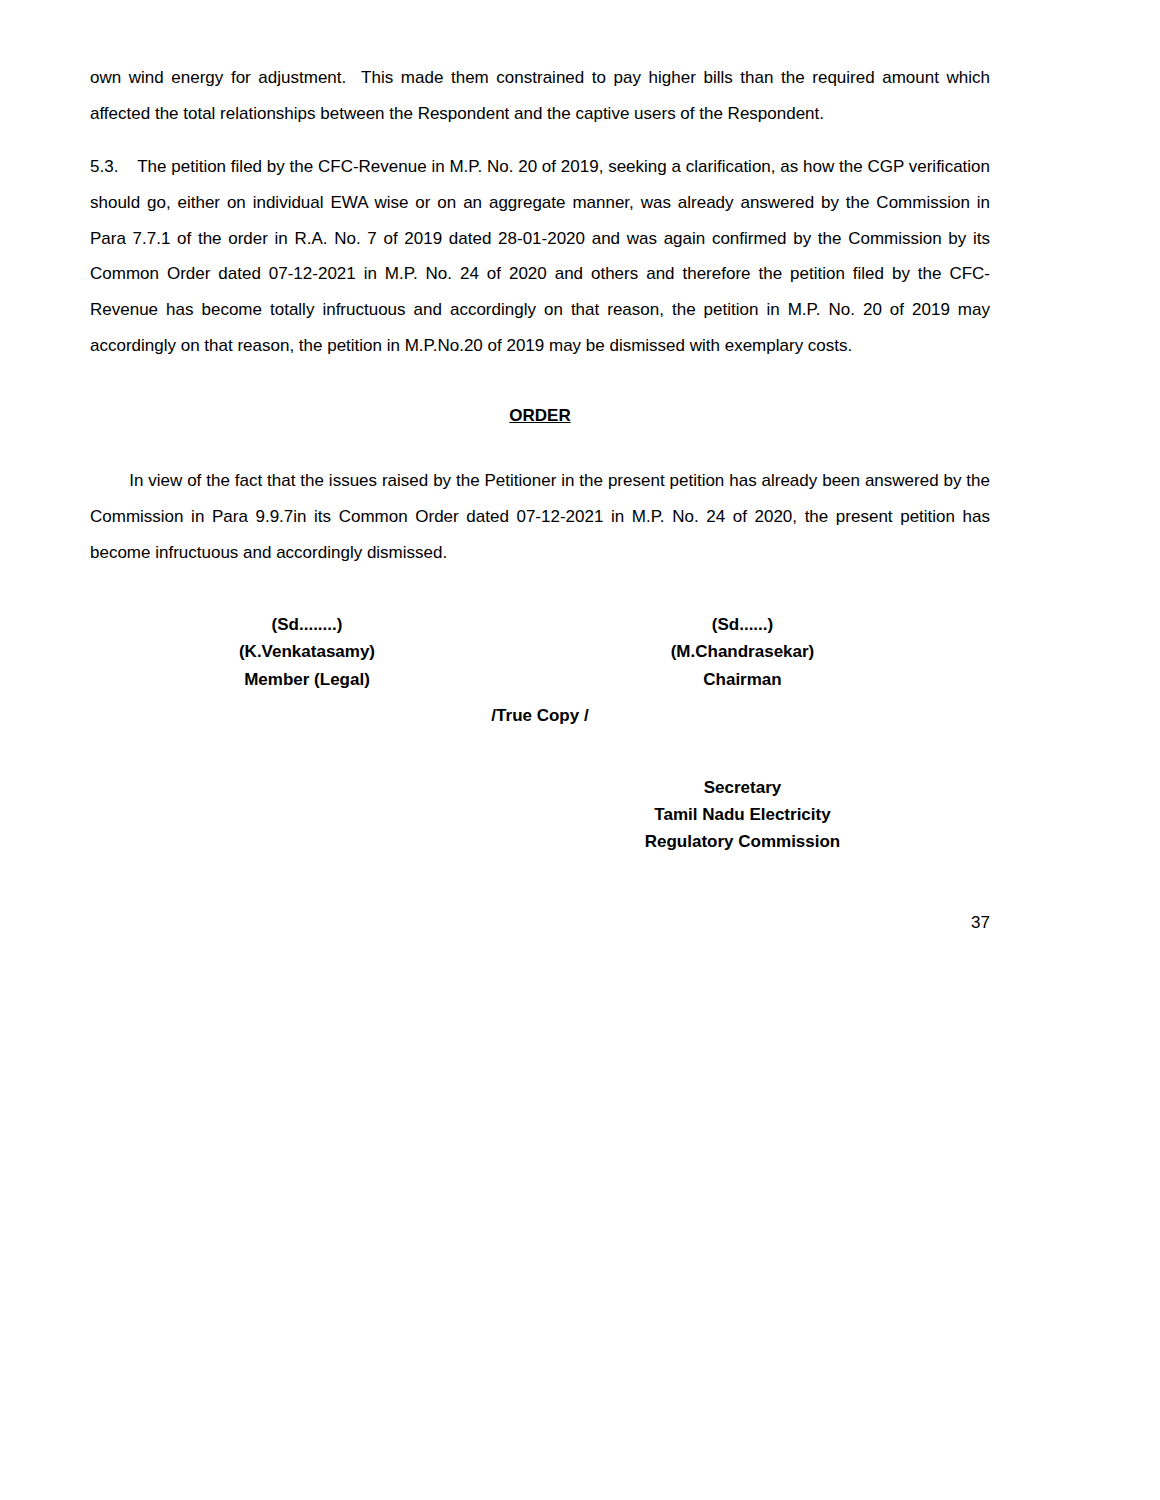own wind energy for adjustment. This made them constrained to pay higher bills than the required amount which affected the total relationships between the Respondent and the captive users of the Respondent.
5.3. The petition filed by the CFC-Revenue in M.P. No. 20 of 2019, seeking a clarification, as how the CGP verification should go, either on individual EWA wise or on an aggregate manner, was already answered by the Commission in Para 7.7.1 of the order in R.A. No. 7 of 2019 dated 28-01-2020 and was again confirmed by the Commission by its Common Order dated 07-12-2021 in M.P. No. 24 of 2020 and others and therefore the petition filed by the CFC-Revenue has become totally infructuous and accordingly on that reason, the petition in M.P. No. 20 of 2019 may accordingly on that reason, the petition in M.P.No.20 of 2019 may be dismissed with exemplary costs.
ORDER
In view of the fact that the issues raised by the Petitioner in the present petition has already been answered by the Commission in Para 9.9.7in its Common Order dated 07-12-2021 in M.P. No. 24 of 2020, the present petition has become infructuous and accordingly dismissed.
| (Sd........) (K.Venkatasamy) Member (Legal) | (Sd......) (M.Chandrasekar) Chairman |
/True Copy /
Secretary
Tamil Nadu Electricity
Regulatory Commission
37